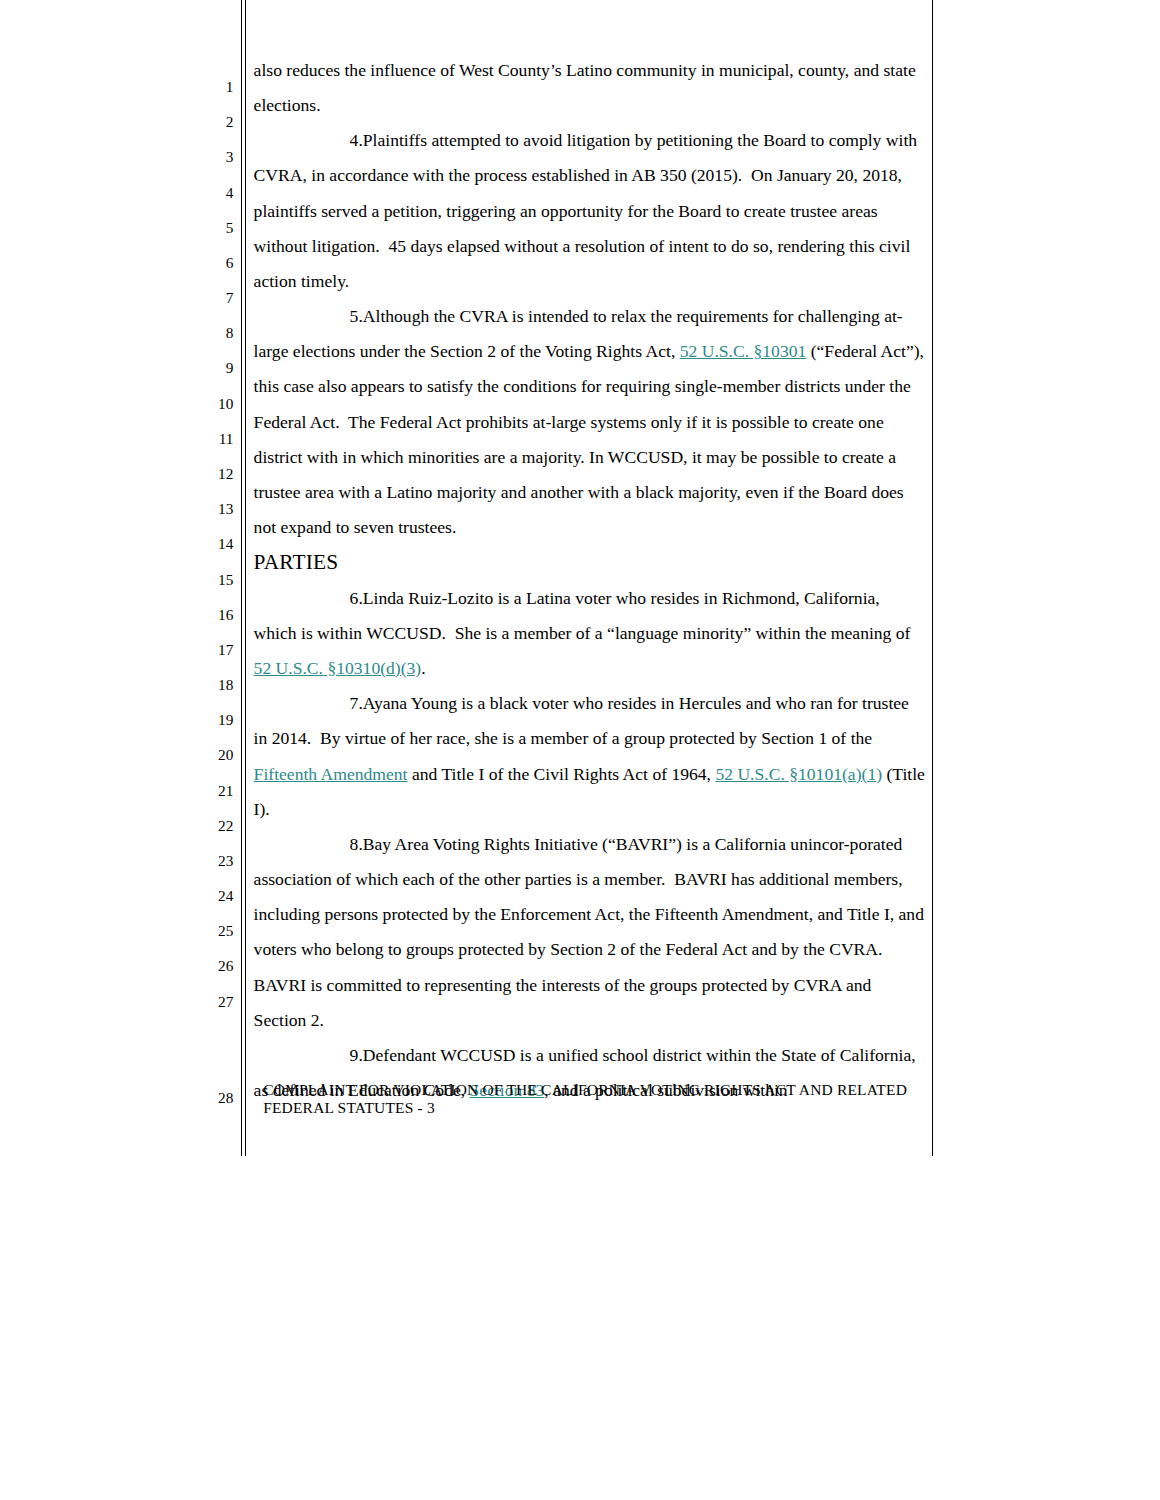1
2
3
4
5
6
7
8
9
10
11
12
13
14
15
16
17
18
19
20
21
22
23
24
25
26
27
also reduces the influence of West County’s Latino community in municipal, county, and state elections.
4. Plaintiffs attempted to avoid litigation by petitioning the Board to comply with CVRA, in accordance with the process established in AB 350 (2015). On January 20, 2018, plaintiffs served a petition, triggering an opportunity for the Board to create trustee areas without litigation. 45 days elapsed without a resolution of intent to do so, rendering this civil action timely.
5. Although the CVRA is intended to relax the requirements for challenging at-large elections under the Section 2 of the Voting Rights Act, 52 U.S.C. §10301 (“Federal Act”), this case also appears to satisfy the conditions for requiring single-member districts under the Federal Act. The Federal Act prohibits at-large systems only if it is possible to create one district with in which minorities are a majority. In WCCUSD, it may be possible to create a trustee area with a Latino majority and another with a black majority, even if the Board does not expand to seven trustees.
PARTIES
6. Linda Ruiz-Lozito is a Latina voter who resides in Richmond, California, which is within WCCUSD. She is a member of a “language minority” within the meaning of 52 U.S.C. §10310(d)(3).
7. Ayana Young is a black voter who resides in Hercules and who ran for trustee in 2014. By virtue of her race, she is a member of a group protected by Section 1 of the Fifteenth Amendment and Title I of the Civil Rights Act of 1964, 52 U.S.C. §10101(a)(1) (Title I).
8. Bay Area Voting Rights Initiative (“BAVRI”) is a California unincor-porated association of which each of the other parties is a member. BAVRI has additional members, including persons protected by the Enforcement Act, the Fifteenth Amendment, and Title I, and voters who belong to groups protected by Section 2 of the Federal Act and by the CVRA. BAVRI is committed to representing the interests of the groups protected by CVRA and Section 2.
9. Defendant WCCUSD is a unified school district within the State of California, as defined in Education Code, Section 83, and a political subdivision within
28
COMPLAINT FOR VIOLATION OF THE CALIFORNIA VOTING RIGHTS ACT AND RELATED FEDERAL STATUTES - 3